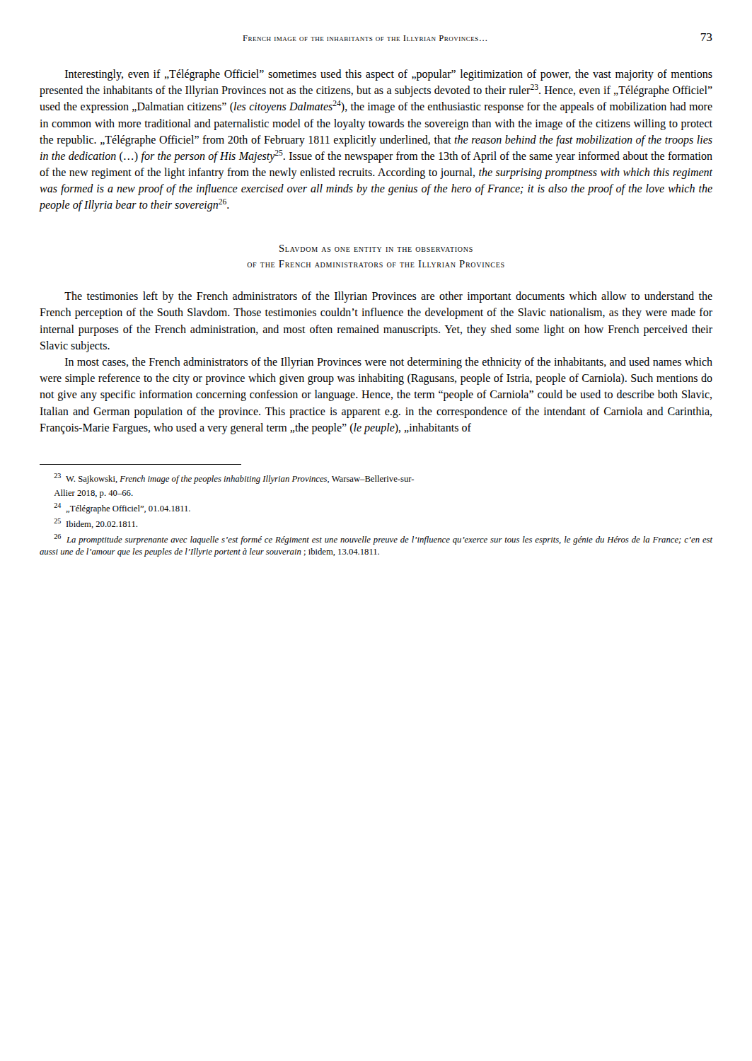French image of the inhabitants of the Illyrian Provinces… 73
Interestingly, even if „Télégraphe Officiel” sometimes used this aspect of „popular” legitimization of power, the vast majority of mentions presented the inhabitants of the Illyrian Provinces not as the citizens, but as a subjects devoted to their ruler23. Hence, even if „Télégraphe Officiel” used the expression „Dalmatian citizens” (les citoyens Dalmates24), the image of the enthusiastic response for the appeals of mobilization had more in common with more traditional and paternalistic model of the loyalty towards the sovereign than with the image of the citizens willing to protect the republic. „Télégraphe Officiel” from 20th of February 1811 explicitly underlined, that the reason behind the fast mobilization of the troops lies in the dedication (…) for the person of His Majesty25. Issue of the newspaper from the 13th of April of the same year informed about the formation of the new regiment of the light infantry from the newly enlisted recruits. According to journal, the surprising promptness with which this regiment was formed is a new proof of the influence exercised over all minds by the genius of the hero of France; it is also the proof of the love which the people of Illyria bear to their sovereign26.
Slavdom as one entity in the observations
of the French administrators of the Illyrian Provinces
The testimonies left by the French administrators of the Illyrian Provinces are other important documents which allow to understand the French perception of the South Slavdom. Those testimonies couldn’t influence the development of the Slavic nationalism, as they were made for internal purposes of the French administration, and most often remained manuscripts. Yet, they shed some light on how French perceived their Slavic subjects.
In most cases, the French administrators of the Illyrian Provinces were not determining the ethnicity of the inhabitants, and used names which were simple reference to the city or province which given group was inhabiting (Ragusans, people of Istria, people of Carniola). Such mentions do not give any specific information concerning confession or language. Hence, the term “people of Carniola” could be used to describe both Slavic, Italian and German population of the province. This practice is apparent e.g. in the correspondence of the intendant of Carniola and Carinthia, François-Marie Fargues, who used a very general term „the people” (le peuple), „inhabitants of
23 W. Sajkowski, French image of the peoples inhabiting Illyrian Provinces, Warsaw–Bellerive-sur-
Allier 2018, p. 40–66.
24 „Télégraphe Officiel”, 01.04.1811.
25 Ibidem, 20.02.1811.
26 La promptitude surprenante avec laquelle s’est formé ce Régiment est une nouvelle preuve de l’influence qu’exerce sur tous les esprits, le génie du Héros de la France; c’en est aussi une de l’amour que les peuples de l’Illyrie portent à leur souverain ; ibidem, 13.04.1811.